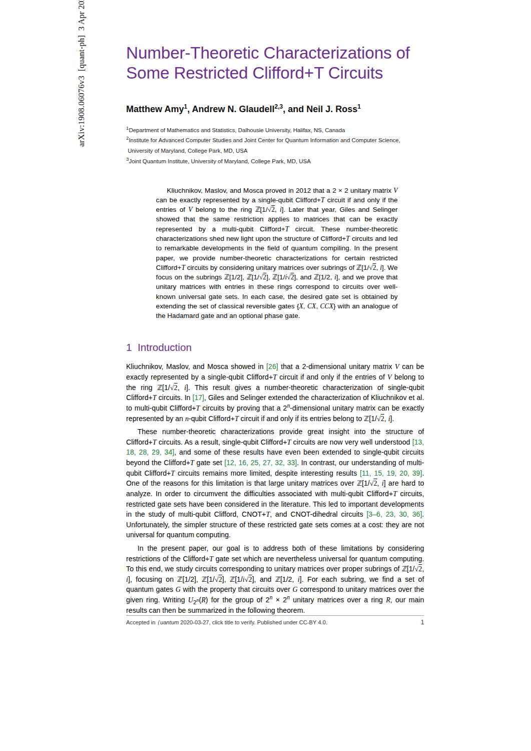arXiv:1908.06076v3 [quant-ph] 3 Apr 2020
Number-Theoretic Characterizations of Some Restricted Clifford+T Circuits
Matthew Amy1, Andrew N. Glaudell2,3, and Neil J. Ross1
1Department of Mathematics and Statistics, Dalhousie University, Halifax, NS, Canada
2Institute for Advanced Computer Studies and Joint Center for Quantum Information and Computer Science,
University of Maryland, College Park, MD, USA
3Joint Quantum Institute, University of Maryland, College Park, MD, USA
Kliuchnikov, Maslov, and Mosca proved in 2012 that a 2 × 2 unitary matrix V can be exactly represented by a single-qubit Clifford+T circuit if and only if the entries of V belong to the ring ℤ[1/√2, i]. Later that year, Giles and Selinger showed that the same restriction applies to matrices that can be exactly represented by a multi-qubit Clifford+T circuit. These number-theoretic characterizations shed new light upon the structure of Clifford+T circuits and led to remarkable developments in the field of quantum compiling. In the present paper, we provide number-theoretic characterizations for certain restricted Clifford+T circuits by considering unitary matrices over subrings of ℤ[1/√2, i]. We focus on the subrings ℤ[1/2], ℤ[1/√2], ℤ[1/i√2], and ℤ[1/2, i], and we prove that unitary matrices with entries in these rings correspond to circuits over well-known universal gate sets. In each case, the desired gate set is obtained by extending the set of classical reversible gates {X, CX, CCX} with an analogue of the Hadamard gate and an optional phase gate.
1 Introduction
Kliuchnikov, Maslov, and Mosca showed in [26] that a 2-dimensional unitary matrix V can be exactly represented by a single-qubit Clifford+T circuit if and only if the entries of V belong to the ring ℤ[1/√2, i]. This result gives a number-theoretic characterization of single-qubit Clifford+T circuits. In [17], Giles and Selinger extended the characterization of Kliuchnikov et al. to multi-qubit Clifford+T circuits by proving that a 2n-dimensional unitary matrix can be exactly represented by an n-qubit Clifford+T circuit if and only if its entries belong to ℤ[1/√2, i].
These number-theoretic characterizations provide great insight into the structure of Clifford+T circuits. As a result, single-qubit Clifford+T circuits are now very well understood [13, 18, 28, 29, 34], and some of these results have even been extended to single-qubit circuits beyond the Clifford+T gate set [12, 16, 25, 27, 32, 33]. In contrast, our understanding of multi-qubit Clifford+T circuits remains more limited, despite interesting results [11, 15, 19, 20, 39]. One of the reasons for this limitation is that large unitary matrices over ℤ[1/√2, i] are hard to analyze. In order to circumvent the difficulties associated with multi-qubit Clifford+T circuits, restricted gate sets have been considered in the literature. This led to important developments in the study of multi-qubit Clifford, CNOT+T, and CNOT-dihedral circuits [3–6, 23, 30, 36]. Unfortunately, the simpler structure of these restricted gate sets comes at a cost: they are not universal for quantum computing.
In the present paper, our goal is to address both of these limitations by considering restrictions of the Clifford+T gate set which are nevertheless universal for quantum computing. To this end, we study circuits corresponding to unitary matrices over proper subrings of ℤ[1/√2, i], focusing on ℤ[1/2], ℤ[1/√2], ℤ[1/i√2], and ℤ[1/2, i]. For each subring, we find a set of quantum gates G with the property that circuits over G correspond to unitary matrices over the given ring. Writing U2n(R) for the group of 2n × 2n unitary matrices over a ring R, our main results can then be summarized in the following theorem.
Accepted in ⟨ uantum 2020-03-27, click title to verify. Published under CC-BY 4.0.
1